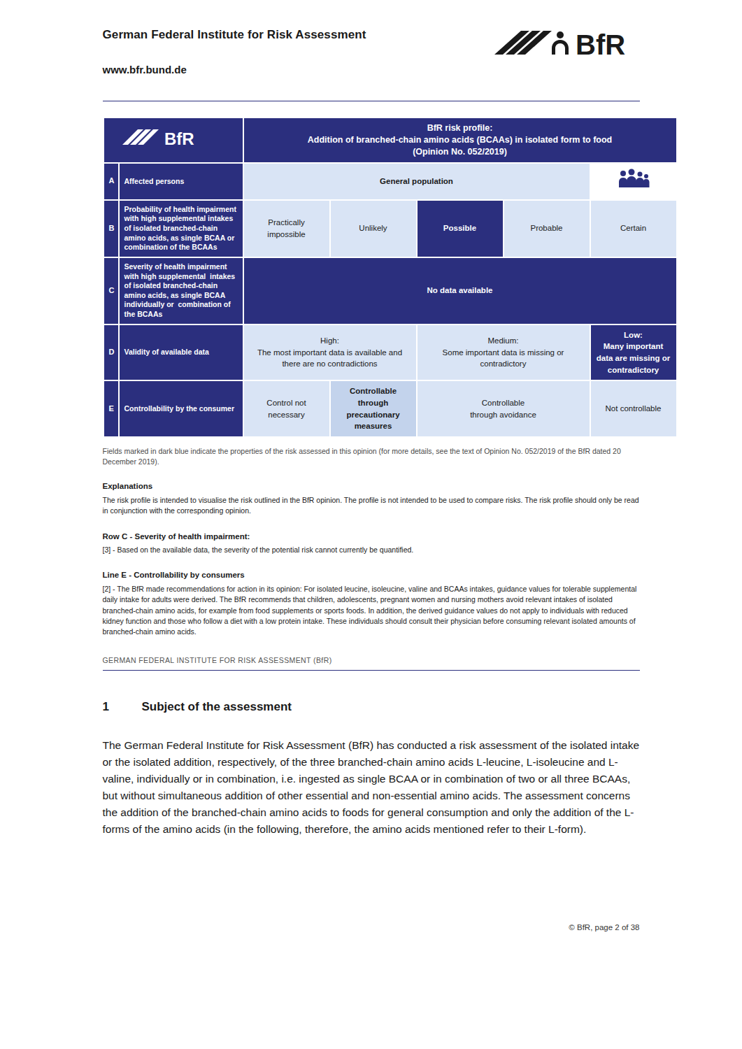German Federal Institute for Risk Assessment
www.bfr.bund.de
BfR
| BfR | BfR risk profile: Addition of branched-chain amino acids (BCAAs) in isolated form to food (Opinion No. 052/2019) |
| A | Affected persons | General population | |
| B | Probability of health impairment with high supplemental intakes of isolated branched-chain amino acids, as single BCAA or combination of the BCAAs | Practically impossible | Unlikely | Possible | Probable | Certain |
| C | Severity of health impairment with high supplemental intakes of isolated branched-chain amino acids, as single BCAA individually or combination of the BCAAs | No data available |
| D | Validity of available data | High: The most important data is available and there are no contradictions | Medium: Some important data is missing or contradictory | Low: Many important data are missing or contradictory |
| E | Controllability by the consumer | Control not necessary | Controllable through precautionary measures | Controllable through avoidance | Not controllable |
Fields marked in dark blue indicate the properties of the risk assessed in this opinion (for more details, see the text of Opinion No. 052/2019 of the BfR dated 20 December 2019).
Explanations
The risk profile is intended to visualise the risk outlined in the BfR opinion. The profile is not intended to be used to compare risks. The risk profile should only be read in conjunction with the corresponding opinion.
Row C - Severity of health impairment:
[3] - Based on the available data, the severity of the potential risk cannot currently be quantified.
Line E - Controllability by consumers
[2] - The BfR made recommendations for action in its opinion: For isolated leucine, isoleucine, valine and BCAAs intakes, guidance values for tolerable supplemental daily intake for adults were derived. The BfR recommends that children, adolescents, pregnant women and nursing mothers avoid relevant intakes of isolated branched-chain amino acids, for example from food supplements or sports foods. In addition, the derived guidance values do not apply to individuals with reduced kidney function and those who follow a diet with a low protein intake. These individuals should consult their physician before consuming relevant isolated amounts of branched-chain amino acids.
GERMAN FEDERAL INSTITUTE FOR RISK ASSESSMENT (BfR)
1 Subject of the assessment
The German Federal Institute for Risk Assessment (BfR) has conducted a risk assessment of the isolated intake or the isolated addition, respectively, of the three branched-chain amino acids L-leucine, L-isoleucine and L-valine, individually or in combination, i.e. ingested as single BCAA or in combination of two or all three BCAAs, but without simultaneous addition of other essential and non-essential amino acids. The assessment concerns the addition of the branched-chain amino acids to foods for general consumption and only the addition of the L-forms of the amino acids (in the following, therefore, the amino acids mentioned refer to their L-form).
© BfR, page 2 of 38